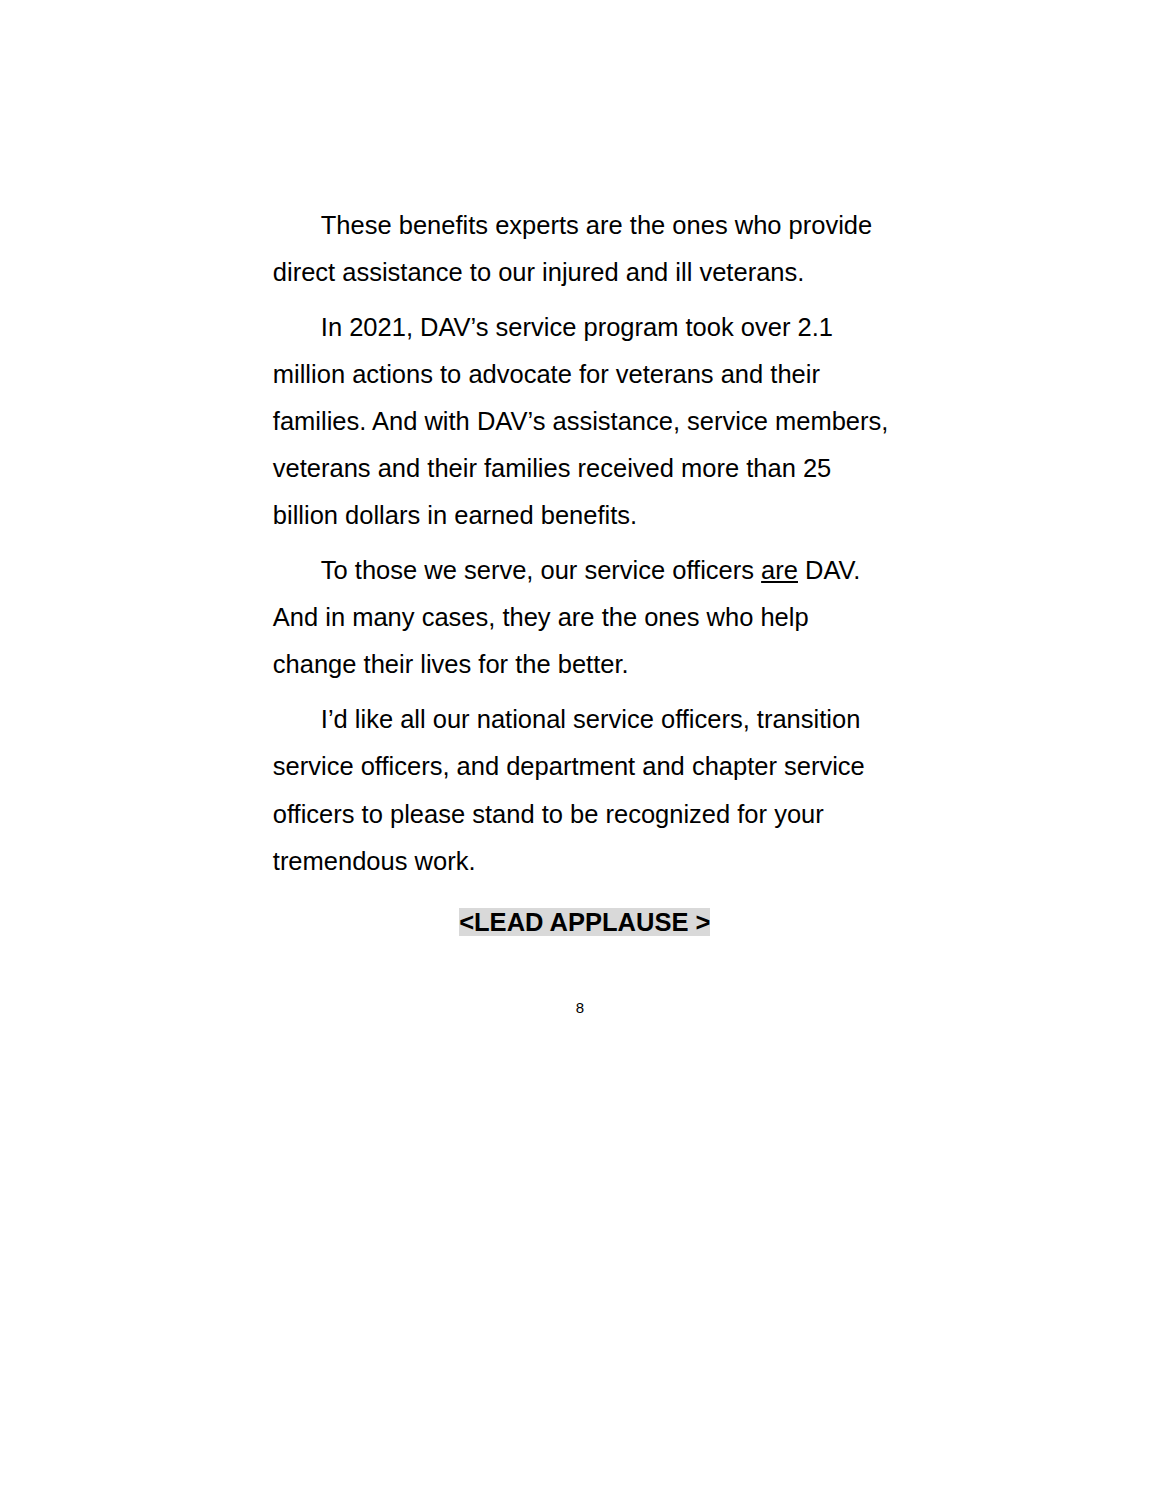These benefits experts are the ones who provide direct assistance to our injured and ill veterans.
In 2021, DAV’s service program took over 2.1 million actions to advocate for veterans and their families. And with DAV’s assistance, service members, veterans and their families received more than 25 billion dollars in earned benefits.
To those we serve, our service officers are DAV. And in many cases, they are the ones who help change their lives for the better.
I’d like all our national service officers, transition service officers, and department and chapter service officers to please stand to be recognized for your tremendous work.
<LEAD APPLAUSE >
8